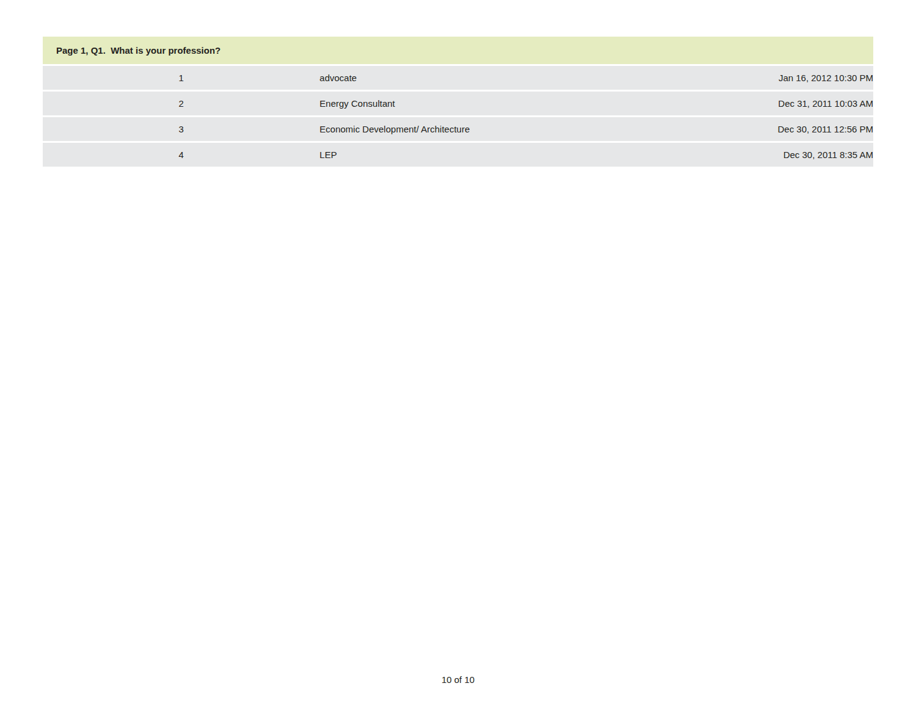| Page 1, Q1. What is your profession? |
| --- |
| 1 | advocate | Jan 16, 2012 10:30 PM |
| 2 | Energy Consultant | Dec 31, 2011 10:03 AM |
| 3 | Economic Development/ Architecture | Dec 30, 2011 12:56 PM |
| 4 | LEP | Dec 30, 2011 8:35 AM |
10 of 10